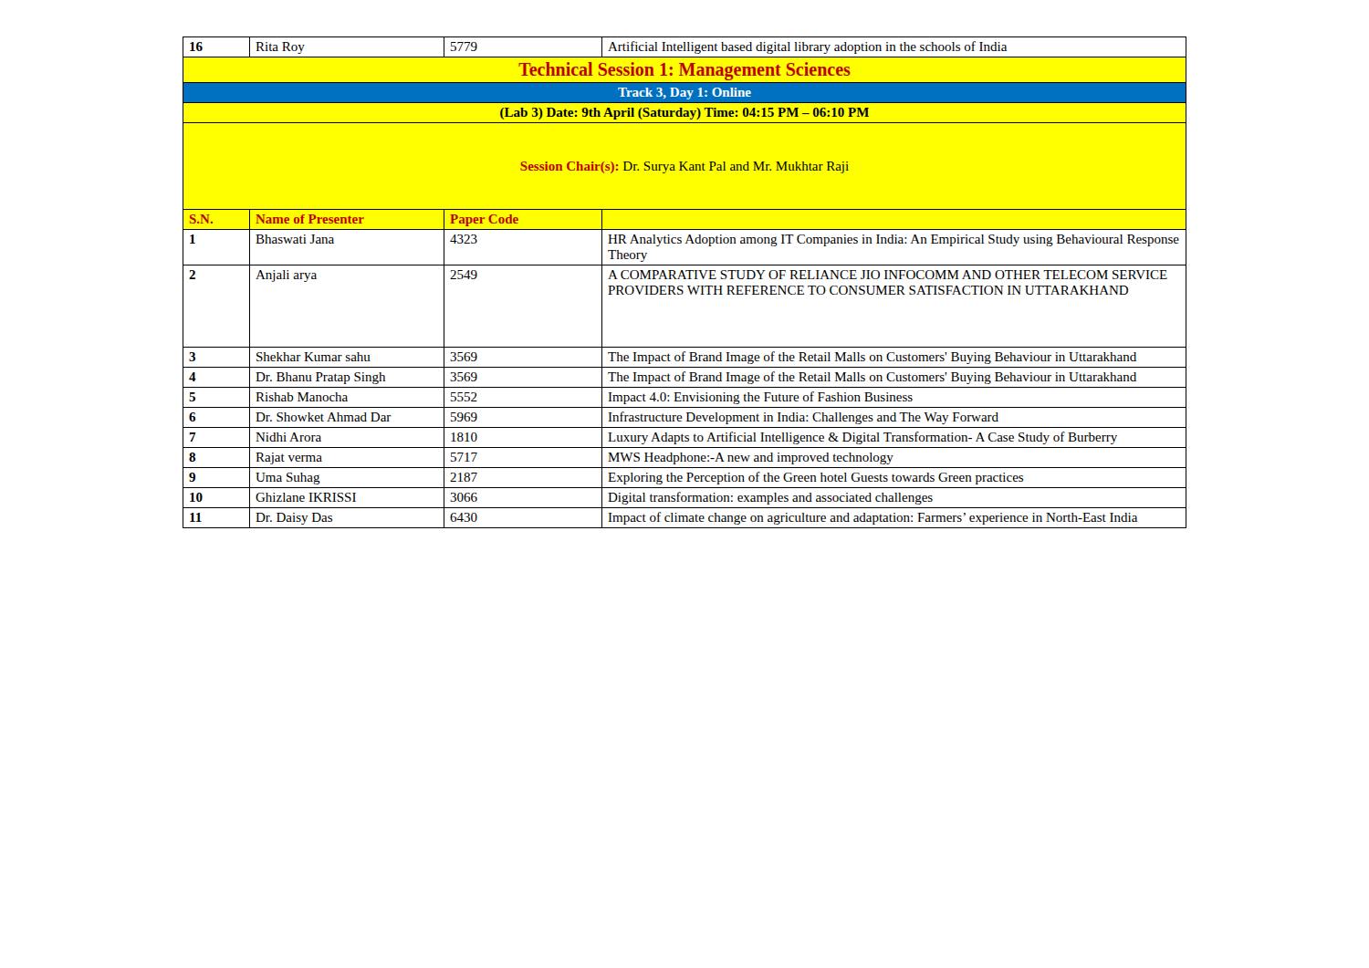| 16 | Rita Roy | 5779 | Artificial Intelligent based digital library adoption in the schools of India |
| Technical Session 1: Management Sciences |
| Track 3, Day 1: Online |
| (Lab 3) Date: 9th April (Saturday) Time: 04:15 PM – 06:10 PM |
| Session Chair(s): Dr. Surya Kant Pal and Mr. Mukhtar Raji |
| S.N. | Name of Presenter | Paper Code | |
| 1 | Bhaswati Jana | 4323 | HR Analytics Adoption among IT Companies in India: An Empirical Study using Behavioural Response Theory |
| 2 | Anjali arya | 2549 | A COMPARATIVE STUDY OF RELIANCE JIO INFOCOMM AND OTHER TELECOM SERVICE PROVIDERS WITH REFERENCE TO CONSUMER SATISFACTION IN UTTARAKHAND |
| 3 | Shekhar Kumar sahu | 3569 | The Impact of Brand Image of the Retail Malls on Customers' Buying Behaviour in Uttarakhand |
| 4 | Dr. Bhanu Pratap Singh | 3569 | The Impact of Brand Image of the Retail Malls on Customers' Buying Behaviour in Uttarakhand |
| 5 | Rishab Manocha | 5552 | Impact 4.0: Envisioning the Future of Fashion Business |
| 6 | Dr. Showket Ahmad Dar | 5969 | Infrastructure Development in India: Challenges and The Way Forward |
| 7 | Nidhi Arora | 1810 | Luxury Adapts to Artificial Intelligence & Digital Transformation- A Case Study of Burberry |
| 8 | Rajat verma | 5717 | MWS Headphone:-A new and improved technology |
| 9 | Uma Suhag | 2187 | Exploring the Perception of the Green hotel Guests towards Green practices |
| 10 | Ghizlane IKRISSI | 3066 | Digital transformation: examples and associated challenges |
| 11 | Dr. Daisy Das | 6430 | Impact of climate change on agriculture and adaptation: Farmers’ experience in North-East India |